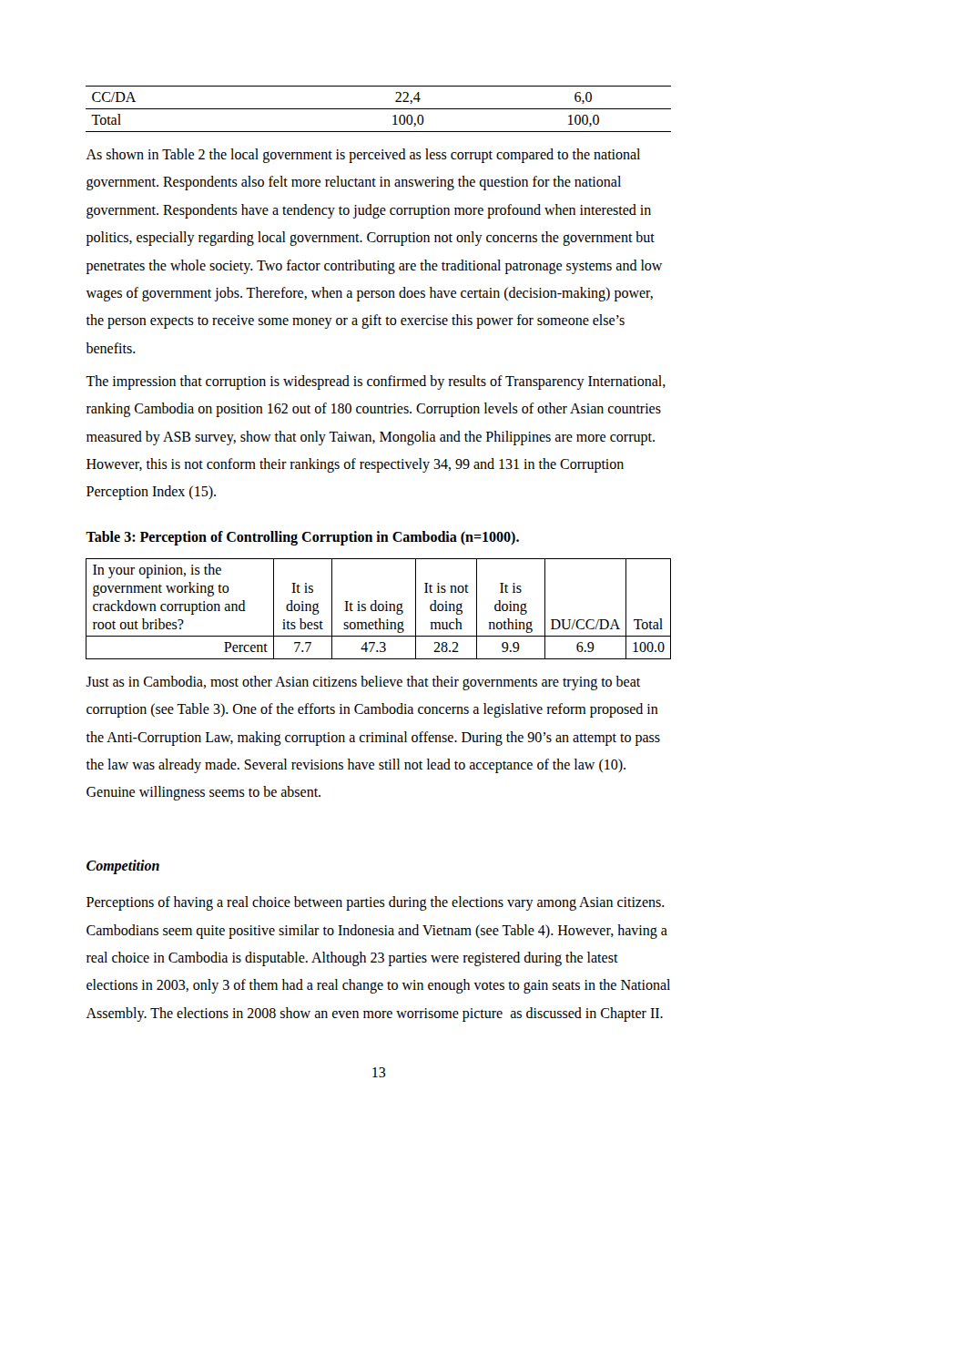| CC/DA | 22,4 | 6,0 |
| Total | 100,0 | 100,0 |
As shown in Table 2 the local government is perceived as less corrupt compared to the national government. Respondents also felt more reluctant in answering the question for the national government. Respondents have a tendency to judge corruption more profound when interested in politics, especially regarding local government. Corruption not only concerns the government but penetrates the whole society. Two factor contributing are the traditional patronage systems and low wages of government jobs. Therefore, when a person does have certain (decision-making) power, the person expects to receive some money or a gift to exercise this power for someone else’s benefits.
The impression that corruption is widespread is confirmed by results of Transparency International, ranking Cambodia on position 162 out of 180 countries. Corruption levels of other Asian countries measured by ASB survey, show that only Taiwan, Mongolia and the Philippines are more corrupt. However, this is not conform their rankings of respectively 34, 99 and 131 in the Corruption Perception Index (15).
Table 3: Perception of Controlling Corruption in Cambodia (n=1000).
| In your opinion, is the government working to crackdown corruption and root out bribes? | It is doing its best | It is doing something | It is not doing much | It is doing nothing | DU/CC/DA | Total |
| Percent | 7.7 | 47.3 | 28.2 | 9.9 | 6.9 | 100.0 |
Just as in Cambodia, most other Asian citizens believe that their governments are trying to beat corruption (see Table 3). One of the efforts in Cambodia concerns a legislative reform proposed in the Anti-Corruption Law, making corruption a criminal offense. During the 90’s an attempt to pass the law was already made. Several revisions have still not lead to acceptance of the law (10). Genuine willingness seems to be absent.
Competition
Perceptions of having a real choice between parties during the elections vary among Asian citizens. Cambodians seem quite positive similar to Indonesia and Vietnam (see Table 4). However, having a real choice in Cambodia is disputable. Although 23 parties were registered during the latest elections in 2003, only 3 of them had a real change to win enough votes to gain seats in the National Assembly. The elections in 2008 show an even more worrisome picture as discussed in Chapter II.
13